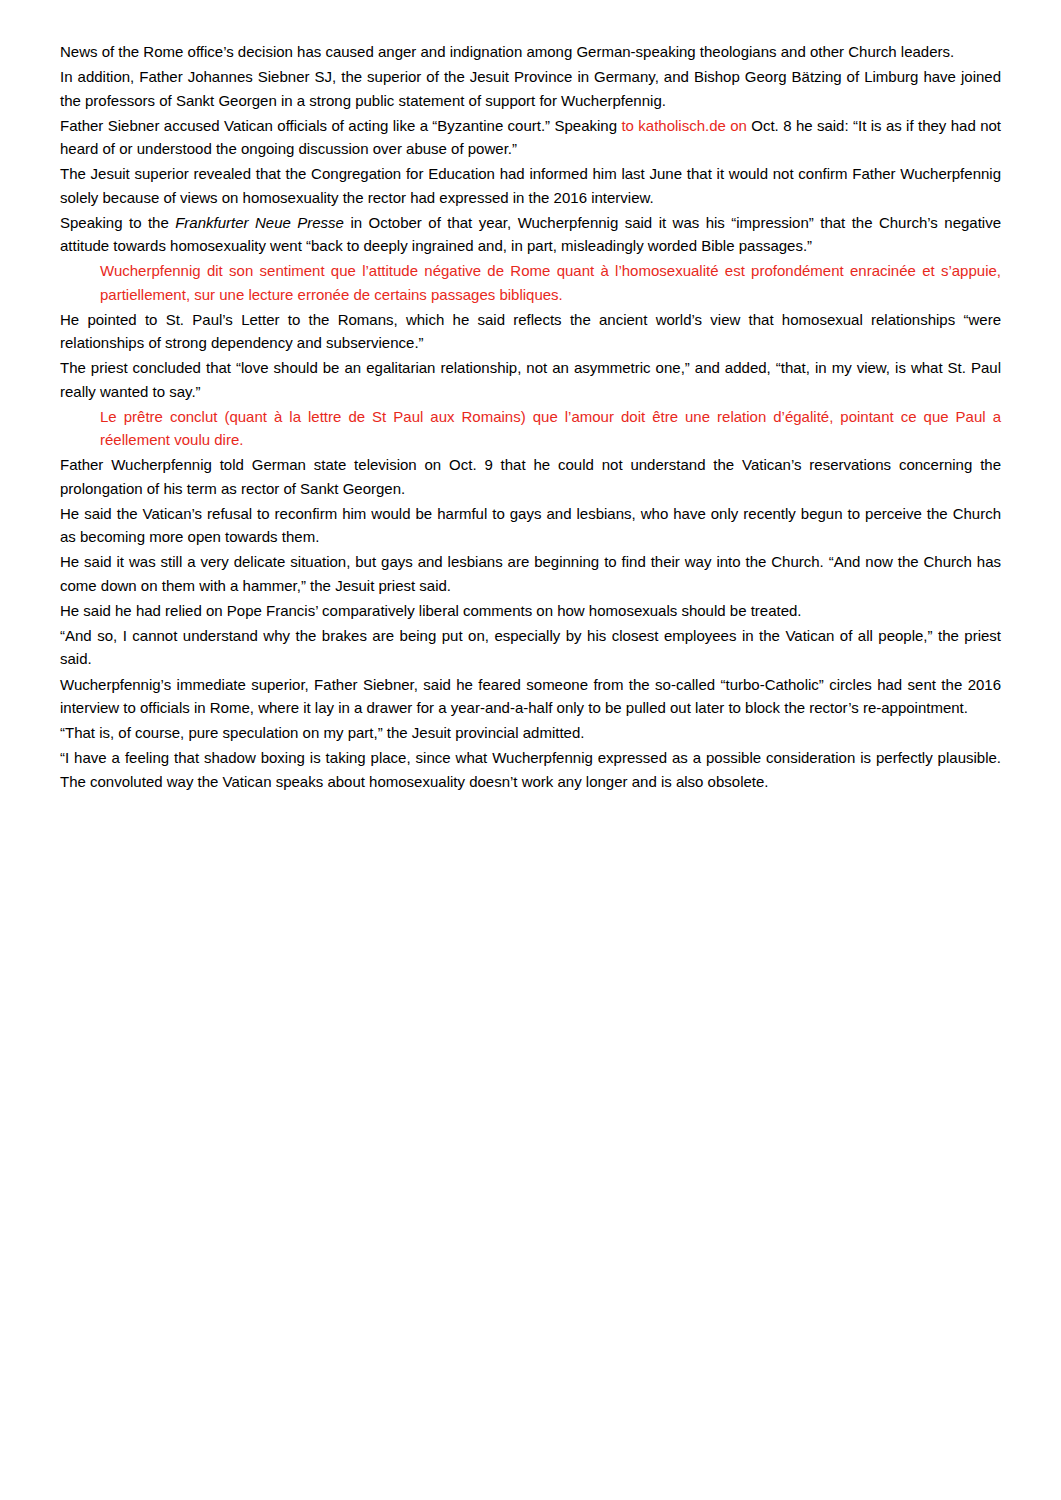News of the Rome office’s decision has caused anger and indignation among German-speaking theologians and other Church leaders.
In addition, Father Johannes Siebner SJ, the superior of the Jesuit Province in Germany, and Bishop Georg Bätzing of Limburg have joined the professors of Sankt Georgen in a strong public statement of support for Wucherpfennig.
Father Siebner accused Vatican officials of acting like a “Byzantine court.” Speaking to katholisch.de on Oct. 8 he said: “It is as if they had not heard of or understood the ongoing discussion over abuse of power.”
The Jesuit superior revealed that the Congregation for Education had informed him last June that it would not confirm Father Wucherpfennig solely because of views on homosexuality the rector had expressed in the 2016 interview.
Speaking to the Frankfurter Neue Presse in October of that year, Wucherpfennig said it was his “impression” that the Church’s negative attitude towards homosexuality went “back to deeply ingrained and, in part, misleadingly worded Bible passages.”
Wucherpfennig dit son sentiment que l’attitude négative de Rome quant à l’homosexualité est profondément enracinée et s’appuie, partiellement, sur une lecture erronée de certains passages bibliques.
He pointed to St. Paul’s Letter to the Romans, which he said reflects the ancient world’s view that homosexual relationships “were relationships of strong dependency and subservience.”
The priest concluded that “love should be an egalitarian relationship, not an asymmetric one,” and added, “that, in my view, is what St. Paul really wanted to say.”
Le prêtre conclut (quant à la lettre de St Paul aux Romains) que l’amour doit être une relation d’égalité, pointant ce que Paul a réellement voulu dire.
Father Wucherpfennig told German state television on Oct. 9 that he could not understand the Vatican’s reservations concerning the prolongation of his term as rector of Sankt Georgen.
He said the Vatican’s refusal to reconfirm him would be harmful to gays and lesbians, who have only recently begun to perceive the Church as becoming more open towards them.
He said it was still a very delicate situation, but gays and lesbians are beginning to find their way into the Church. “And now the Church has come down on them with a hammer,” the Jesuit priest said.
He said he had relied on Pope Francis’ comparatively liberal comments on how homosexuals should be treated.
“And so, I cannot understand why the brakes are being put on, especially by his closest employees in the Vatican of all people,” the priest said.
Wucherpfennig’s immediate superior, Father Siebner, said he feared someone from the so-called “turbo-Catholic” circles had sent the 2016 interview to officials in Rome, where it lay in a drawer for a year-and-a-half only to be pulled out later to block the rector’s re-appointment.
“That is, of course, pure speculation on my part,” the Jesuit provincial admitted.
“I have a feeling that shadow boxing is taking place, since what Wucherpfennig expressed as a possible consideration is perfectly plausible. The convoluted way the Vatican speaks about homosexuality doesn’t work any longer and is also obsolete.